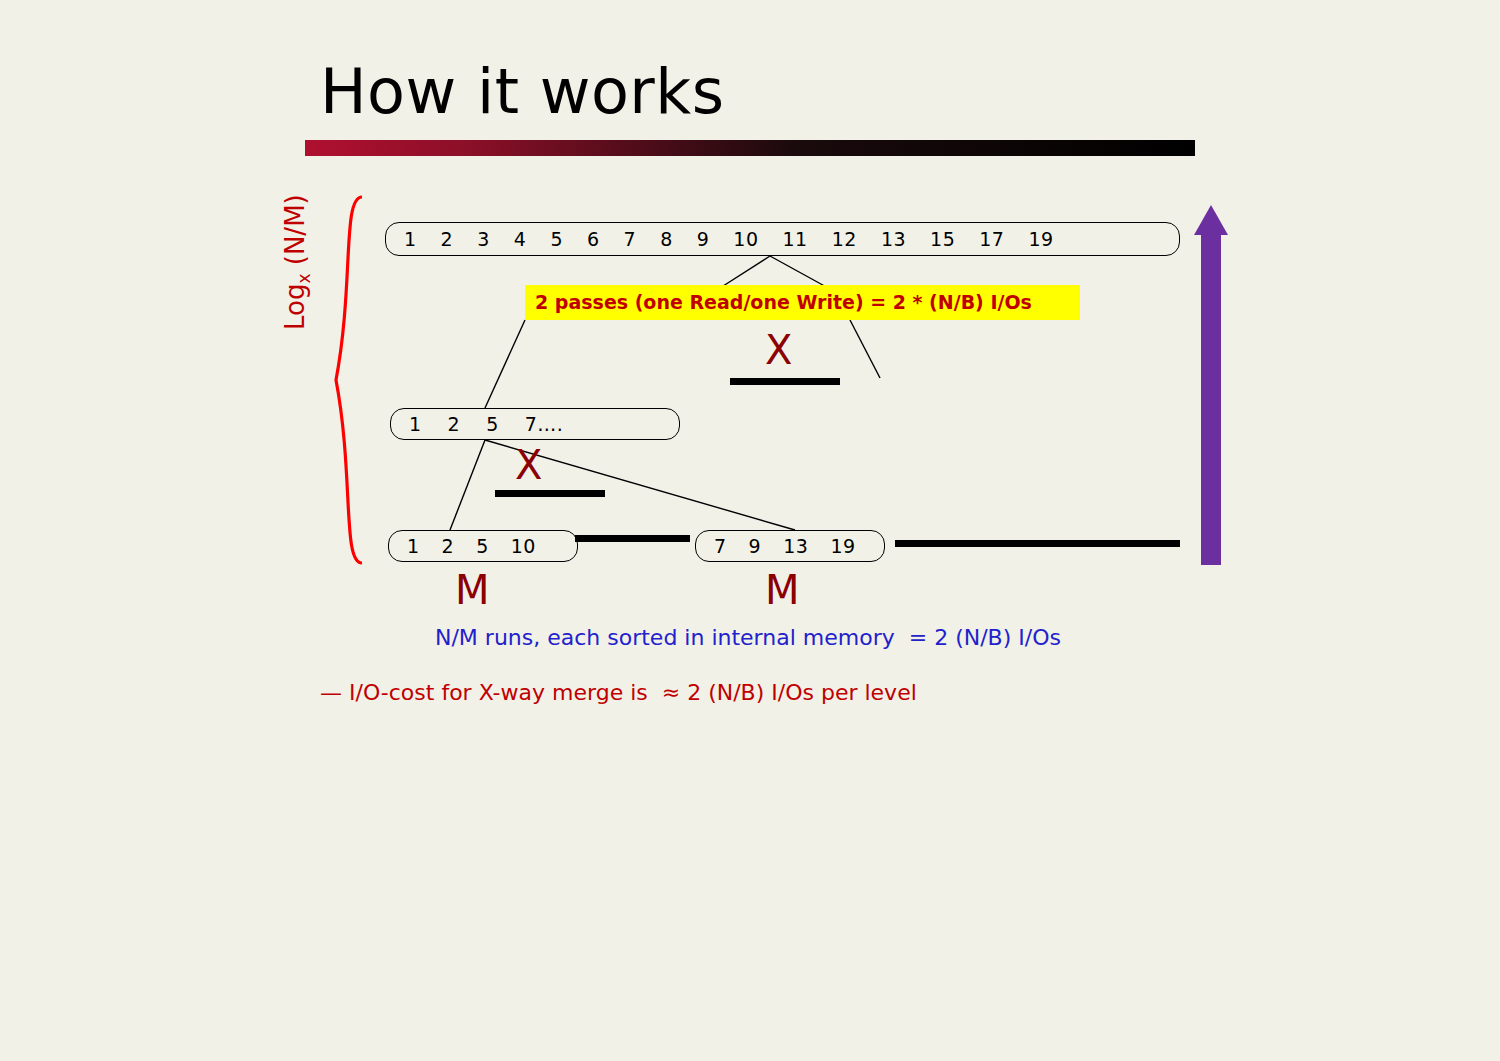How it works
Logx (N/M)
12345 678910 111213151719
2 passes (one Read/one Write) = 2 * (N/B) I/Os
X
1257….
X
12510
791319
M
M
N/M runs, each sorted in internal memory = 2 (N/B) I/Os
— I/O-cost for X-way merge is ≈ 2 (N/B) I/Os per level